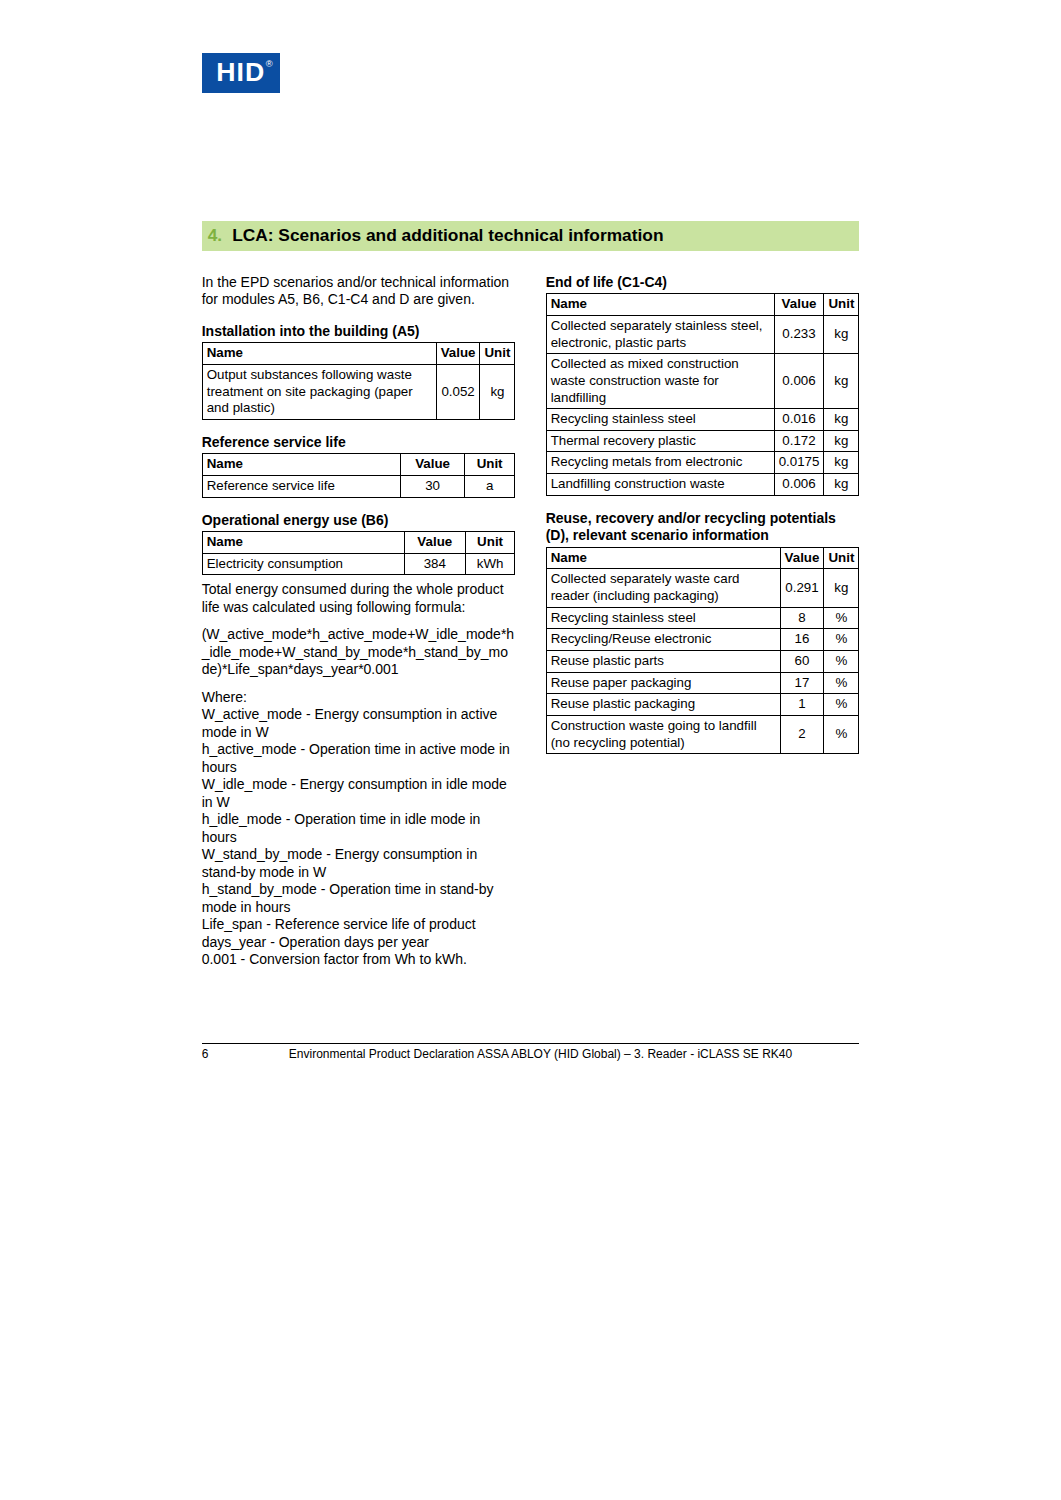HID®
4. LCA: Scenarios and additional technical information
In the EPD scenarios and/or technical information for modules A5, B6, C1-C4 and D are given.
Installation into the building (A5)
| Name | Value | Unit |
| --- | --- | --- |
| Output substances following waste treatment on site packaging (paper and plastic) | 0.052 | kg |
Reference service life
| Name | Value | Unit |
| --- | --- | --- |
| Reference service life | 30 | a |
Operational energy use (B6)
| Name | Value | Unit |
| --- | --- | --- |
| Electricity consumption | 384 | kWh |
Total energy consumed during the whole product life was calculated using following formula:
(W_active_mode*h_active_mode+W_idle_mode*h_idle_mode+W_stand_by_mode*h_stand_by_mode)*Life_span*days_year*0.001
Where:
W_active_mode - Energy consumption in active mode in W
h_active_mode - Operation time in active mode in hours
W_idle_mode - Energy consumption in idle mode in W
h_idle_mode - Operation time in idle mode in hours
W_stand_by_mode - Energy consumption in stand-by mode in W
h_stand_by_mode - Operation time in stand-by mode in hours
Life_span - Reference service life of product
days_year - Operation days per year
0.001 - Conversion factor from Wh to kWh.
End of life (C1-C4)
| Name | Value | Unit |
| --- | --- | --- |
| Collected separately stainless steel, electronic, plastic parts | 0.233 | kg |
| Collected as mixed construction waste construction waste for landfilling | 0.006 | kg |
| Recycling stainless steel | 0.016 | kg |
| Thermal recovery plastic | 0.172 | kg |
| Recycling metals from electronic | 0.0175 | kg |
| Landfilling construction waste | 0.006 | kg |
Reuse, recovery and/or recycling potentials (D), relevant scenario information
| Name | Value | Unit |
| --- | --- | --- |
| Collected separately waste card reader (including packaging) | 0.291 | kg |
| Recycling stainless steel | 8 | % |
| Recycling/Reuse electronic | 16 | % |
| Reuse plastic parts | 60 | % |
| Reuse paper packaging | 17 | % |
| Reuse plastic packaging | 1 | % |
| Construction waste going to landfill (no recycling potential) | 2 | % |
6
Environmental Product Declaration ASSA ABLOY (HID Global) – 3. Reader - iCLASS SE RK40